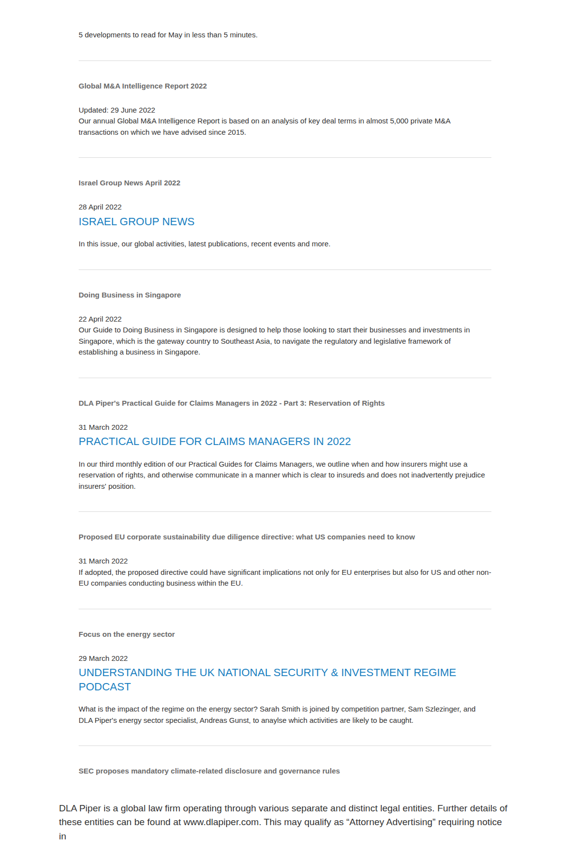5 developments to read for May in less than 5 minutes.
Global M&A Intelligence Report 2022
Updated: 29 June 2022
Our annual Global M&A Intelligence Report is based on an analysis of key deal terms in almost 5,000 private M&A transactions on which we have advised since 2015.
Israel Group News April 2022
28 April 2022
ISRAEL GROUP NEWS
In this issue, our global activities, latest publications, recent events and more.
Doing Business in Singapore
22 April 2022
Our Guide to Doing Business in Singapore is designed to help those looking to start their businesses and investments in Singapore, which is the gateway country to Southeast Asia, to navigate the regulatory and legislative framework of establishing a business in Singapore.
DLA Piper's Practical Guide for Claims Managers in 2022 - Part 3: Reservation of Rights
31 March 2022
PRACTICAL GUIDE FOR CLAIMS MANAGERS IN 2022
In our third monthly edition of our Practical Guides for Claims Managers, we outline when and how insurers might use a reservation of rights, and otherwise communicate in a manner which is clear to insureds and does not inadvertently prejudice insurers' position.
Proposed EU corporate sustainability due diligence directive: what US companies need to know
31 March 2022
If adopted, the proposed directive could have significant implications not only for EU enterprises but also for US and other non-EU companies conducting business within the EU.
Focus on the energy sector
29 March 2022
UNDERSTANDING THE UK NATIONAL SECURITY & INVESTMENT REGIME PODCAST
What is the impact of the regime on the energy sector? Sarah Smith is joined by competition partner, Sam Szlezinger, and DLA Piper's energy sector specialist, Andreas Gunst, to anaylse which activities are likely to be caught.
SEC proposes mandatory climate-related disclosure and governance rules
DLA Piper is a global law firm operating through various separate and distinct legal entities. Further details of these entities can be found at www.dlapiper.com. This may qualify as “Attorney Advertising” requiring notice in